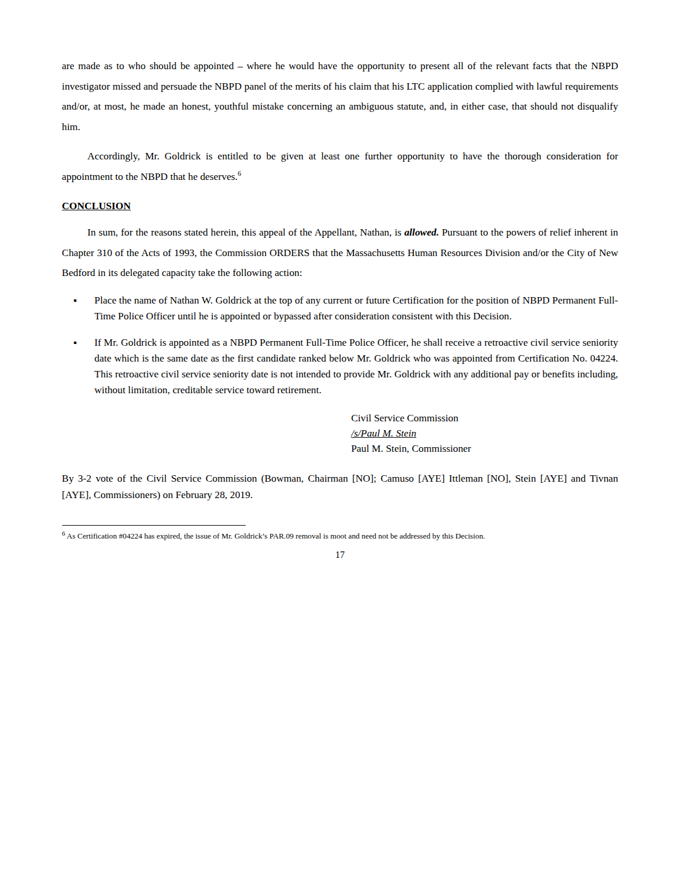are made as to who should be appointed – where he would have the opportunity to present all of the relevant facts that the NBPD investigator missed and persuade the NBPD panel of the merits of his claim that his LTC application complied with lawful requirements and/or, at most, he made an honest, youthful mistake concerning an ambiguous statute, and, in either case, that should not disqualify him.
Accordingly, Mr. Goldrick is entitled to be given at least one further opportunity to have the thorough consideration for appointment to the NBPD that he deserves.6
CONCLUSION
In sum, for the reasons stated herein, this appeal of the Appellant, Nathan, is allowed. Pursuant to the powers of relief inherent in Chapter 310 of the Acts of 1993, the Commission ORDERS that the Massachusetts Human Resources Division and/or the City of New Bedford in its delegated capacity take the following action:
Place the name of Nathan W. Goldrick at the top of any current or future Certification for the position of NBPD Permanent Full-Time Police Officer until he is appointed or bypassed after consideration consistent with this Decision.
If Mr. Goldrick is appointed as a NBPD Permanent Full-Time Police Officer, he shall receive a retroactive civil service seniority date which is the same date as the first candidate ranked below Mr. Goldrick who was appointed from Certification No. 04224. This retroactive civil service seniority date is not intended to provide Mr. Goldrick with any additional pay or benefits including, without limitation, creditable service toward retirement.
Civil Service Commission
/s/Paul M. Stein
Paul M. Stein, Commissioner
By 3-2 vote of the Civil Service Commission (Bowman, Chairman [NO]; Camuso [AYE] Ittleman [NO], Stein [AYE] and Tivnan [AYE], Commissioners) on February 28, 2019.
6 As Certification #04224 has expired, the issue of Mr. Goldrick’s PAR.09 removal is moot and need not be addressed by this Decision.
17